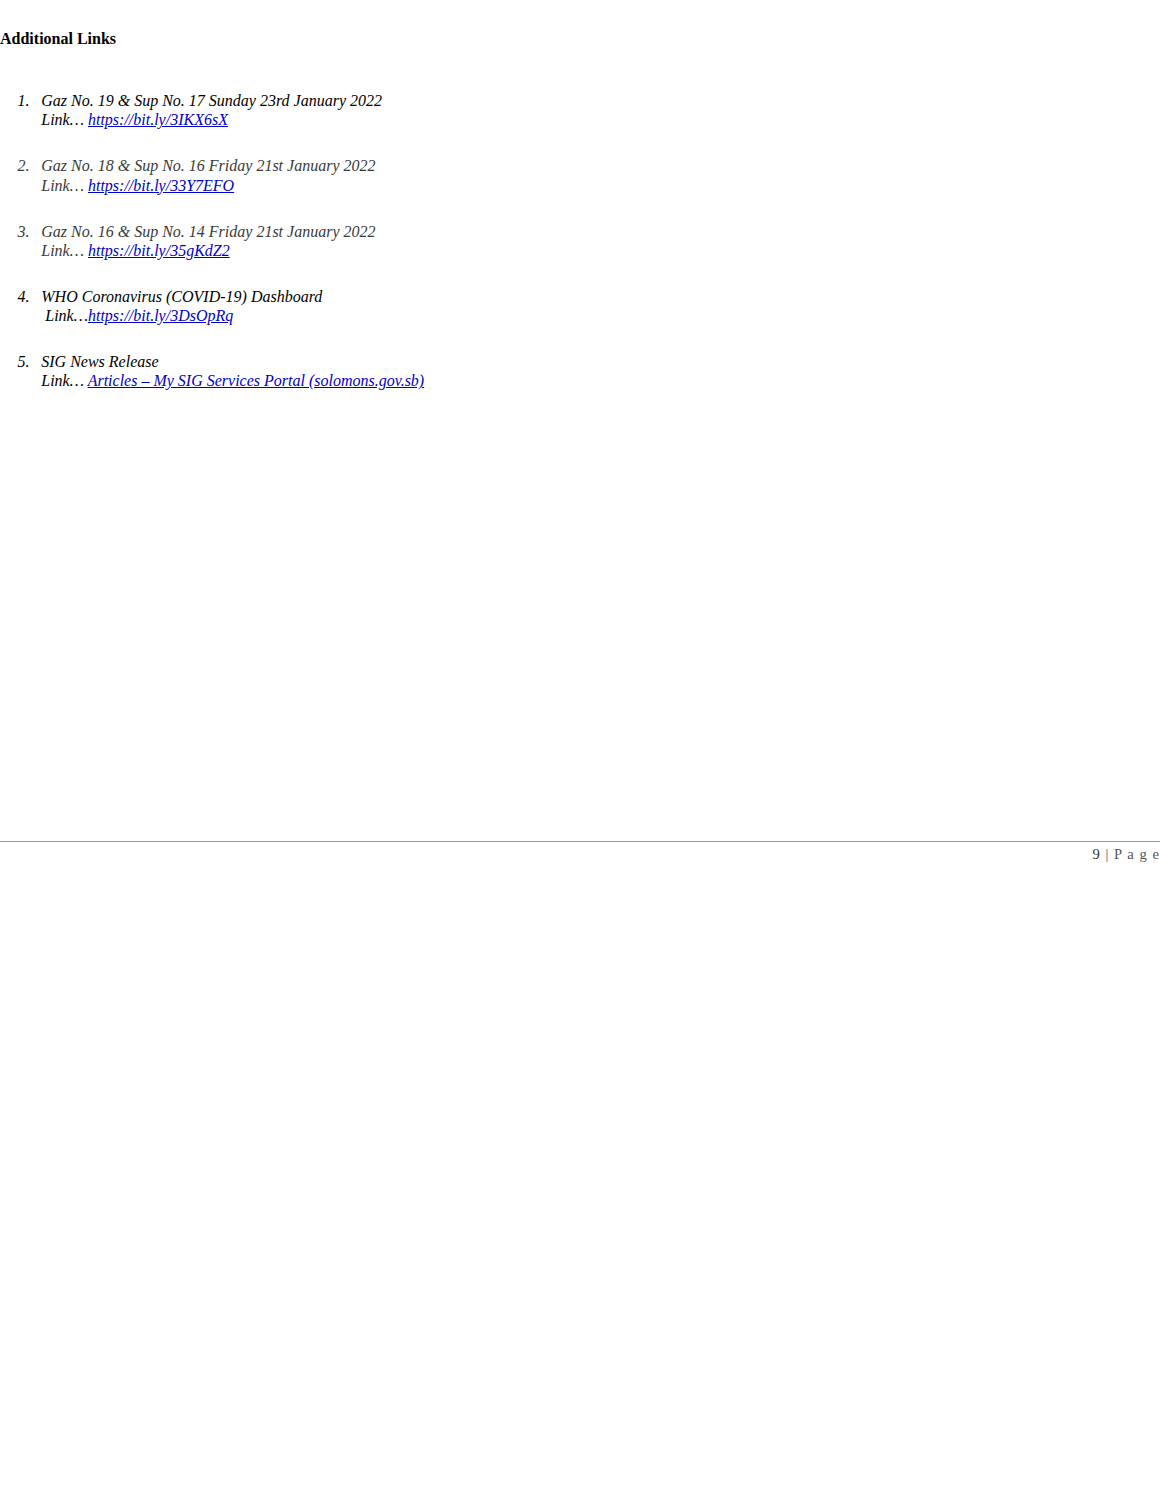Additional Links
Gaz No. 19 & Sup No. 17 Sunday 23rd January 2022
Link… https://bit.ly/3IKX6sX
Gaz No. 18 & Sup No. 16 Friday 21st January 2022
Link… https://bit.ly/33Y7EFO
Gaz No. 16 & Sup No. 14 Friday 21st January 2022
Link… https://bit.ly/35gKdZ2
WHO Coronavirus (COVID-19) Dashboard
Link…https://bit.ly/3DsOpRq
SIG News Release
Link… Articles – My SIG Services Portal (solomons.gov.sb)
9 | P a g e